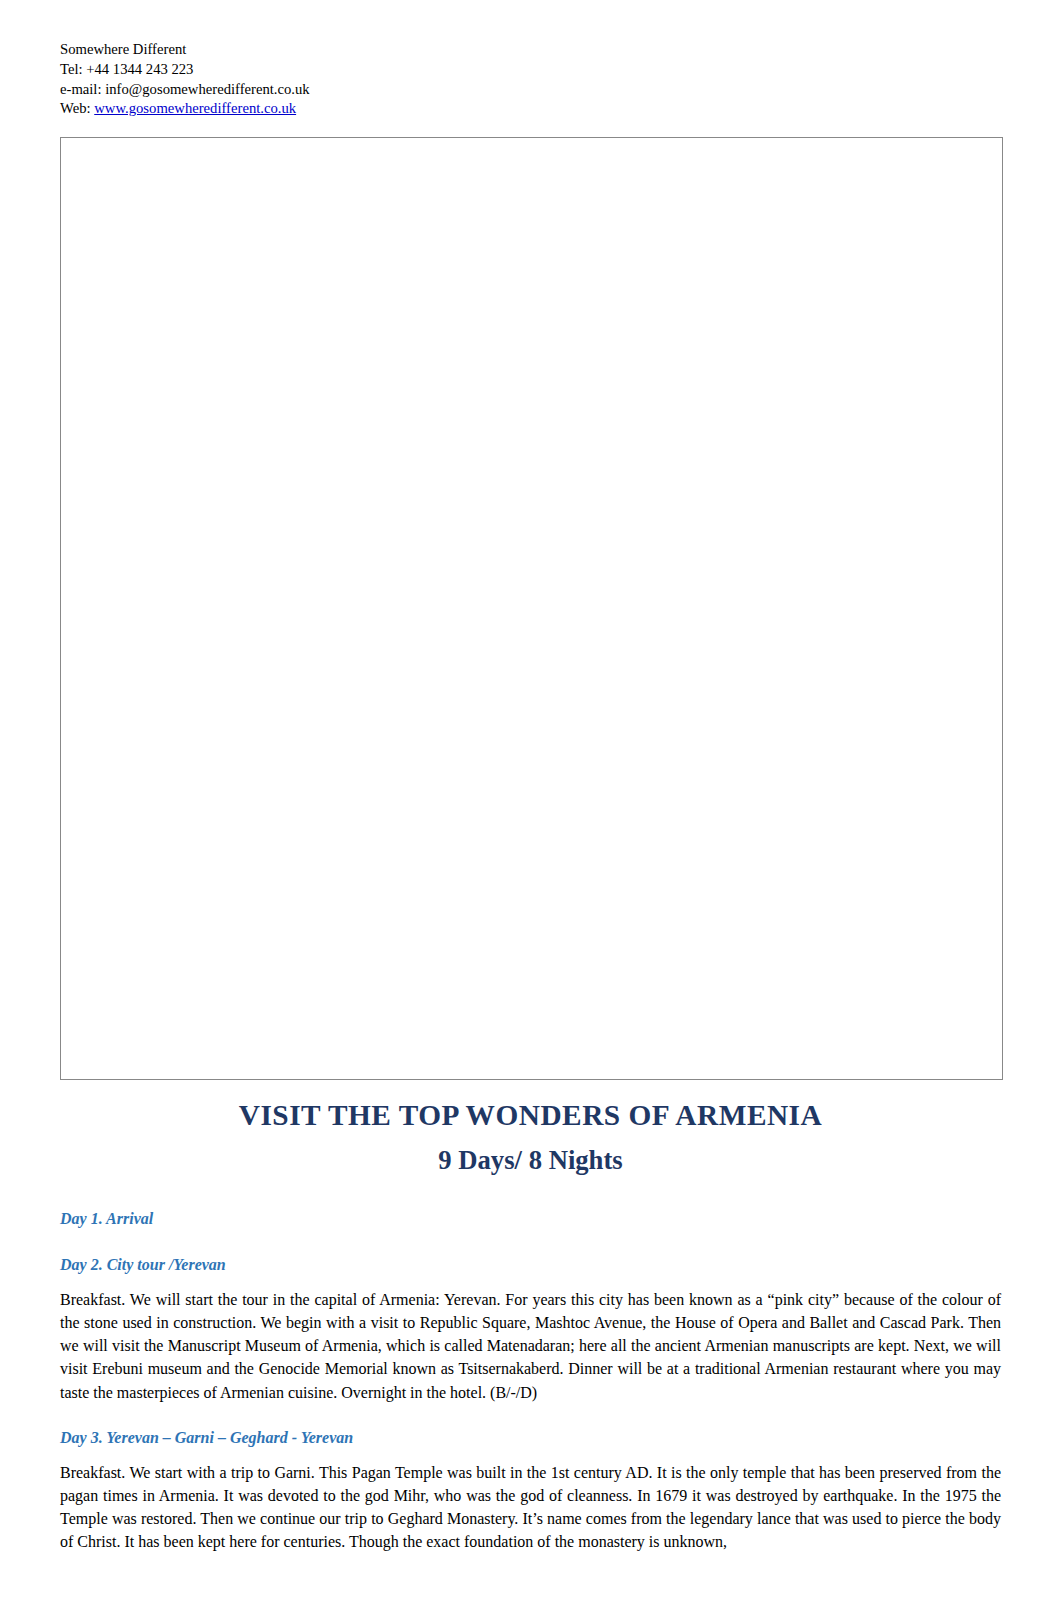Somewhere Different
Tel: +44 1344 243 223
e-mail: info@gosomewheredifferent.co.uk
Web: www.gosomewheredifferent.co.uk
VISIT THE TOP WONDERS OF ARMENIA
9 Days/ 8 Nights
Day 1. Arrival
Day 2. City tour /Yerevan
Breakfast. We will start the tour in the capital of Armenia: Yerevan. For years this city has been known as a “pink city” because of the colour of the stone used in construction. We begin with a visit to Republic Square, Mashtoc Avenue, the House of Opera and Ballet and Cascad Park. Then we will visit the Manuscript Museum of Armenia, which is called Matenadaran; here all the ancient Armenian manuscripts are kept. Next, we will visit Erebuni museum and the Genocide Memorial known as Tsitsernakaberd. Dinner will be at a traditional Armenian restaurant where you may taste the masterpieces of Armenian cuisine. Overnight in the hotel. (B/-/D)
Day 3. Yerevan – Garni – Geghard - Yerevan
Breakfast. We start with a trip to Garni. This Pagan Temple was built in the 1st century AD. It is the only temple that has been preserved from the pagan times in Armenia. It was devoted to the god Mihr, who was the god of cleanness. In 1679 it was destroyed by earthquake. In the 1975 the Temple was restored. Then we continue our trip to Geghard Monastery. It’s name comes from the legendary lance that was used to pierce the body of Christ. It has been kept here for centuries. Though the exact foundation of the monastery is unknown,